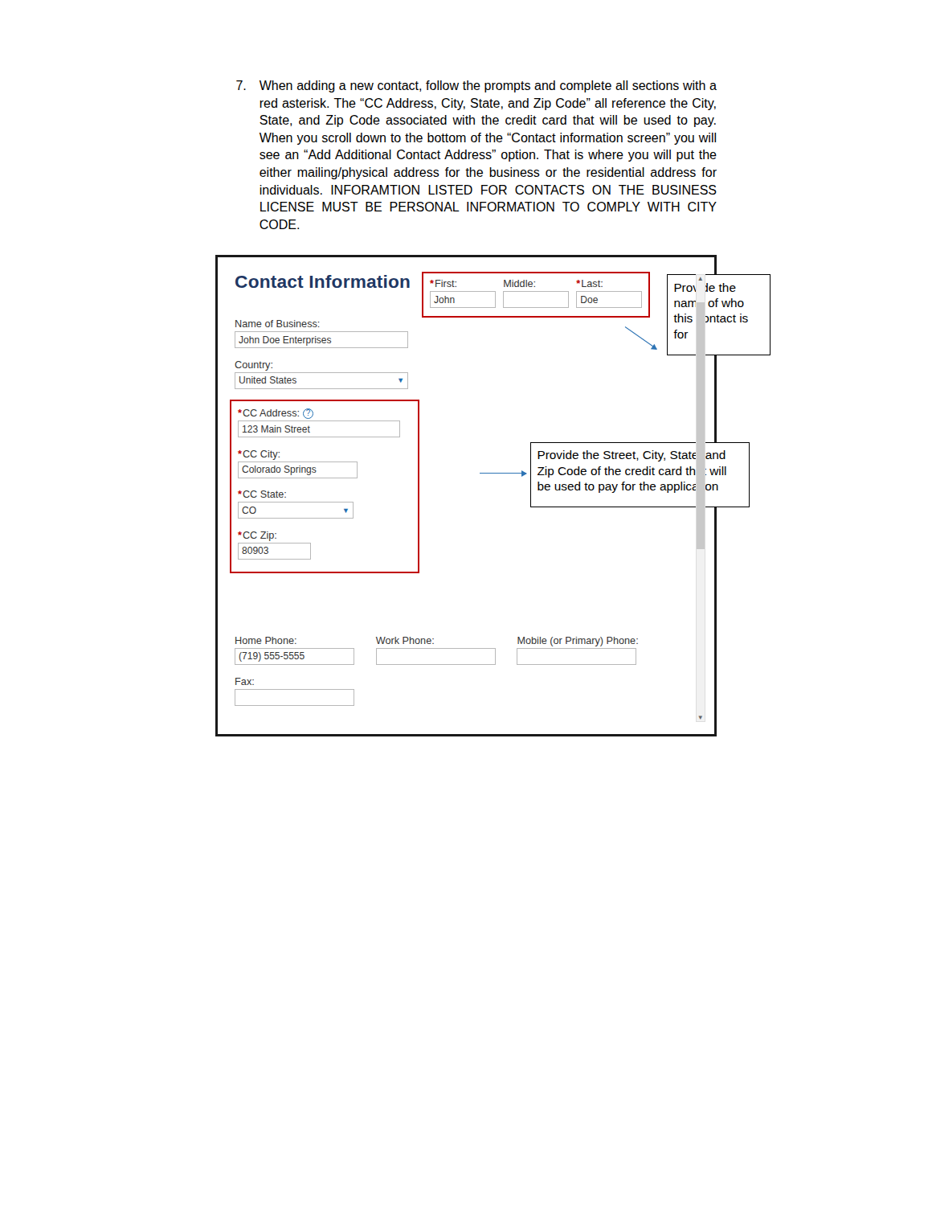When adding a new contact, follow the prompts and complete all sections with a red asterisk. The “CC Address, City, State, and Zip Code” all reference the City, State, and Zip Code associated with the credit card that will be used to pay. When you scroll down to the bottom of the “Contact information screen” you will see an “Add Additional Contact Address” option. That is where you will put the either mailing/physical address for the business or the residential address for individuals. INFORAMTION LISTED FOR CONTACTS ON THE BUSINESS LICENSE MUST BE PERSONAL INFORMATION TO COMPLY WITH CITY CODE.
Contact Information
✕
*First:
John
Middle:
*Last:
Doe
Name of Business:
John Doe Enterprises
Country:
United States▼
*CC Address:?
123 Main Street
*CC City:
Colorado Springs
*CC State:
CO▼
*CC Zip:
80903
Home Phone:
(719) 555-5555
Work Phone:
Mobile (or Primary) Phone:
Fax:
Provide the name of who this contact is for
Provide the Street, City, State, and Zip Code of the credit card that will be used to pay for the application
▲
▼